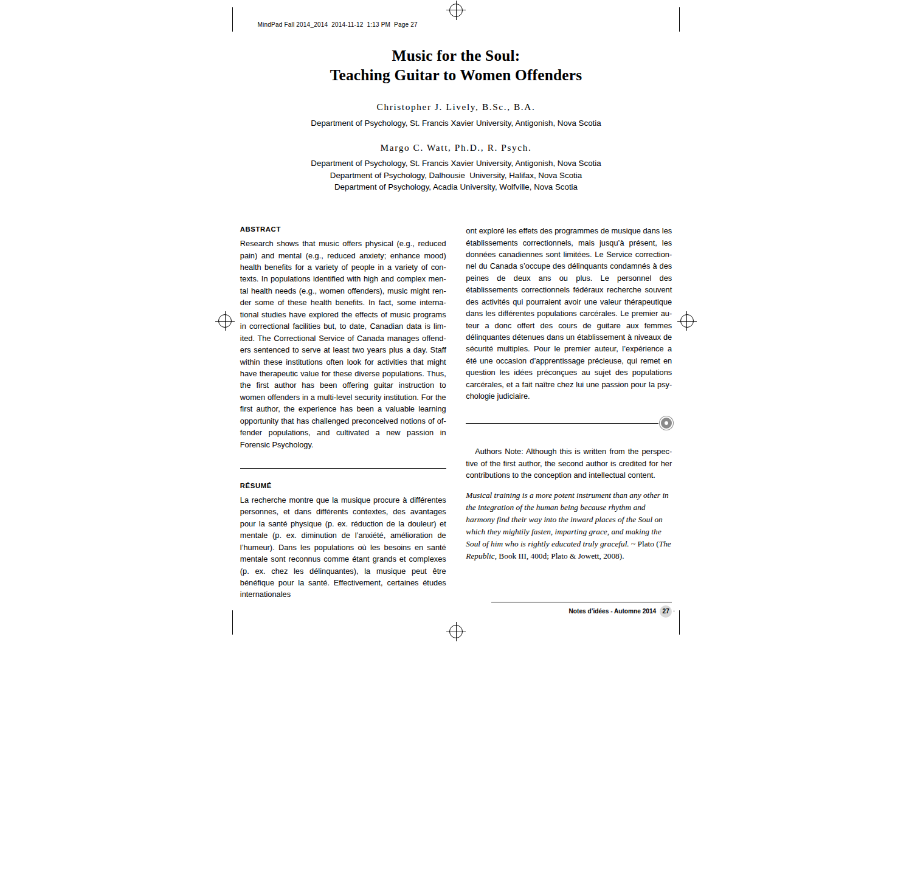MindPad Fall 2014_2014 2014-11-12 1:13 PM Page 27
Music for the Soul:
Teaching Guitar to Women Offenders
Christopher J. Lively, B.Sc., B.A.
Department of Psychology, St. Francis Xavier University, Antigonish, Nova Scotia
Margo C. Watt, Ph.D., R. Psych.
Department of Psychology, St. Francis Xavier University, Antigonish, Nova Scotia
Department of Psychology, Dalhousie University, Halifax, Nova Scotia
Department of Psychology, Acadia University, Wolfville, Nova Scotia
Abstract
Research shows that music offers physical (e.g., reduced pain) and mental (e.g., reduced anxiety; enhance mood) health benefits for a variety of people in a variety of contexts. In populations identified with high and complex mental health needs (e.g., women offenders), music might render some of these health benefits. In fact, some international studies have explored the effects of music programs in correctional facilities but, to date, Canadian data is limited. The Correctional Service of Canada manages offenders sentenced to serve at least two years plus a day. Staff within these institutions often look for activities that might have therapeutic value for these diverse populations. Thus, the first author has been offering guitar instruction to women offenders in a multi-level security institution. For the first author, the experience has been a valuable learning opportunity that has challenged preconceived notions of offender populations, and cultivated a new passion in Forensic Psychology.
Résumé
La recherche montre que la musique procure à différentes personnes, et dans différents contextes, des avantages pour la santé physique (p. ex. réduction de la douleur) et mentale (p. ex. diminution de l’anxiété, amélioration de l’humeur). Dans les populations où les besoins en santé mentale sont reconnus comme étant grands et complexes (p. ex. chez les délinquantes), la musique peut être bénéfique pour la santé. Effectivement, certaines études internationales
ont exploré les effets des programmes de musique dans les établissements correctionnels, mais jusqu’à présent, les données canadiennes sont limitées. Le Service correctionnel du Canada s’occupe des délinquants condamnés à des peines de deux ans ou plus. Le personnel des établissements correctionnels fédéraux recherche souvent des activités qui pourraient avoir une valeur thérapeutique dans les différentes populations carcérales. Le premier auteur a donc offert des cours de guitare aux femmes délinquantes détenues dans un établissement à niveaux de sécurité multiples. Pour le premier auteur, l’expérience a été une occasion d’apprentissage précieuse, qui remet en question les idées préconçues au sujet des populations carcérales, et a fait naître chez lui une passion pour la psychologie judiciaire.
Authors Note: Although this is written from the perspective of the first author, the second author is credited for her contributions to the conception and intellectual content.
Musical training is a more potent instrument than any other in the integration of the human being because rhythm and harmony find their way into the inward places of the Soul on which they mightily fasten, imparting grace, and making the Soul of him who is rightly educated truly graceful. ~ Plato (The Republic, Book III, 400d; Plato & Jowett, 2008).
Notes d’idées - Automne 201427